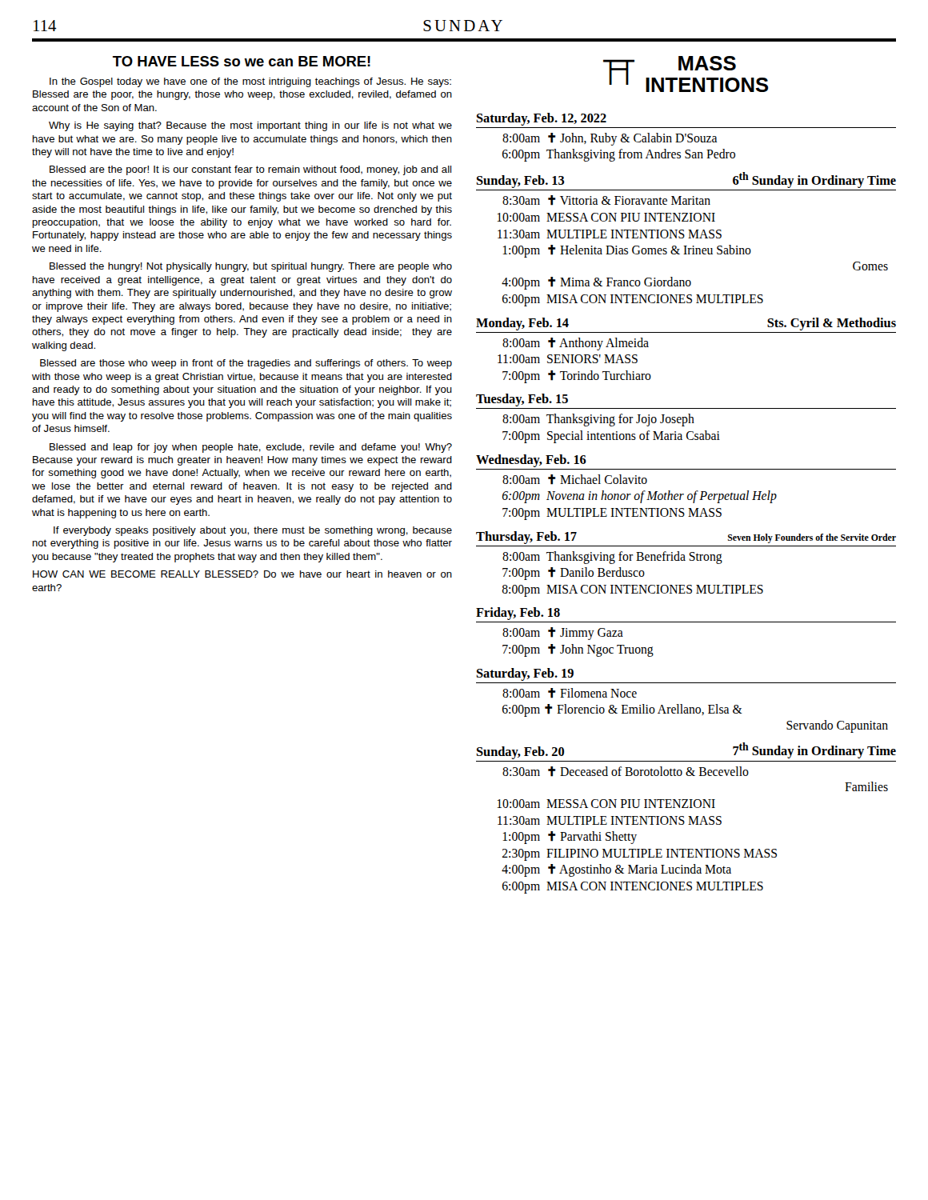114
SUNDAY
TO HAVE LESS so we can BE MORE!
In the Gospel today we have one of the most intriguing teachings of Jesus. He says: Blessed are the poor, the hungry, those who weep, those excluded, reviled, defamed on account of the Son of Man.
Why is He saying that? Because the most important thing in our life is not what we have but what we are. So many people live to accumulate things and honors, which then they will not have the time to live and enjoy!
Blessed are the poor! It is our constant fear to remain without food, money, job and all the necessities of life. Yes, we have to provide for ourselves and the family, but once we start to accumulate, we cannot stop, and these things take over our life. Not only we put aside the most beautiful things in life, like our family, but we become so drenched by this preoccupation, that we loose the ability to enjoy what we have worked so hard for. Fortunately, happy instead are those who are able to enjoy the few and necessary things we need in life.
Blessed the hungry! Not physically hungry, but spiritual hungry. There are people who have received a great intelligence, a great talent or great virtues and they don't do anything with them. They are spiritually undernourished, and they have no desire to grow or improve their life. They are always bored, because they have no desire, no initiative; they always expect everything from others. And even if they see a problem or a need in others, they do not move a finger to help. They are practically dead inside; they are walking dead.
Blessed are those who weep in front of the tragedies and sufferings of others. To weep with those who weep is a great Christian virtue, because it means that you are interested and ready to do something about your situation and the situation of your neighbor. If you have this attitude, Jesus assures you that you will reach your satisfaction; you will make it; you will find the way to resolve those problems. Compassion was one of the main qualities of Jesus himself.
Blessed and leap for joy when people hate, exclude, revile and defame you! Why? Because your reward is much greater in heaven! How many times we expect the reward for something good we have done! Actually, when we receive our reward here on earth, we lose the better and eternal reward of heaven. It is not easy to be rejected and defamed, but if we have our eyes and heart in heaven, we really do not pay attention to what is happening to us here on earth.
If everybody speaks positively about you, there must be something wrong, because not everything is positive in our life. Jesus warns us to be careful about those who flatter you because "they treated the prophets that way and then they killed them".
HOW CAN WE BECOME REALLY BLESSED? Do we have our heart in heaven or on earth?
⛩
MASS
INTENTIONS
Saturday, Feb. 12, 2022
8:00am ✝ John, Ruby & Calabin D'Souza
6:00pm Thanksgiving from Andres San Pedro
Sunday, Feb. 13 6th Sunday in Ordinary Time
8:30am ✝ Vittoria & Fioravante Maritan
10:00am MESSA CON PIU INTENZIONI
11:30am MULTIPLE INTENTIONS MASS
1:00pm ✝ Helenita Dias Gomes & Irineu Sabino Gomes
4:00pm ✝ Mima & Franco Giordano
6:00pm MISA CON INTENCIONES MULTIPLES
Monday, Feb. 14 Sts. Cyril & Methodius
8:00am ✝ Anthony Almeida
11:00am SENIORS' MASS
7:00pm ✝ Torindo Turchiaro
Tuesday, Feb. 15
8:00am Thanksgiving for Jojo Joseph
7:00pm Special intentions of Maria Csabai
Wednesday, Feb. 16
8:00am ✝ Michael Colavito
6:00pm Novena in honor of Mother of Perpetual Help
7:00pm MULTIPLE INTENTIONS MASS
Thursday, Feb. 17 Seven Holy Founders of the Servite Order
8:00am Thanksgiving for Benefrida Strong
7:00pm ✝ Danilo Berdusco
8:00pm MISA CON INTENCIONES MULTIPLES
Friday, Feb. 18
8:00am ✝ Jimmy Gaza
7:00pm ✝ John Ngoc Truong
Saturday, Feb. 19
8:00am ✝ Filomena Noce
6:00pm✝ Florencio & Emilio Arellano, Elsa & Servando Capunitan
Sunday, Feb. 20 7th Sunday in Ordinary Time
8:30am ✝ Deceased of Borotolotto & Becevello Families
10:00am MESSA CON PIU INTENZIONI
11:30am MULTIPLE INTENTIONS MASS
1:00pm ✝ Parvathi Shetty
2:30pm FILIPINO MULTIPLE INTENTIONS MASS
4:00pm ✝ Agostinho & Maria Lucinda Mota
6:00pm MISA CON INTENCIONES MULTIPLES